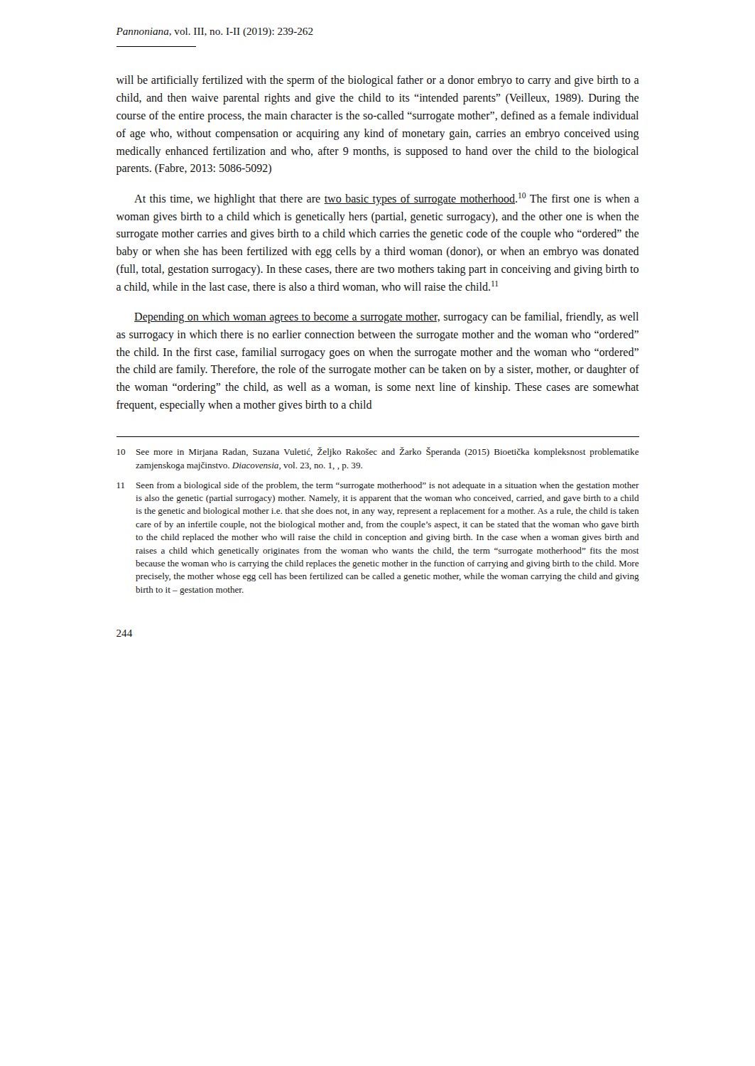Pannoniana, vol. III, no. I-II (2019): 239-262
will be artificially fertilized with the sperm of the biological father or a donor embryo to carry and give birth to a child, and then waive parental rights and give the child to its “intended parents” (Veilleux, 1989). During the course of the entire process, the main character is the so-called “surrogate mother”, defined as a female individual of age who, without compensation or acquiring any kind of monetary gain, carries an embryo conceived using medically enhanced fertilization and who, after 9 months, is supposed to hand over the child to the biological parents. (Fabre, 2013: 5086-5092)
At this time, we highlight that there are two basic types of surrogate motherhood.10 The first one is when a woman gives birth to a child which is genetically hers (partial, genetic surrogacy), and the other one is when the surrogate mother carries and gives birth to a child which carries the genetic code of the couple who “ordered” the baby or when she has been fertilized with egg cells by a third woman (donor), or when an embryo was donated (full, total, gestation surrogacy). In these cases, there are two mothers taking part in conceiving and giving birth to a child, while in the last case, there is also a third woman, who will raise the child.11
Depending on which woman agrees to become a surrogate mother, surrogacy can be familial, friendly, as well as surrogacy in which there is no earlier connection between the surrogate mother and the woman who “ordered” the child. In the first case, familial surrogacy goes on when the surrogate mother and the woman who “ordered” the child are family. Therefore, the role of the surrogate mother can be taken on by a sister, mother, or daughter of the woman “ordering” the child, as well as a woman, is some next line of kinship. These cases are somewhat frequent, especially when a mother gives birth to a child
See more in Mirjana Radan, Suzana Vuletić, Željko Rakošec and Žarko Šperanda (2015) Bioetička kompleksnost problematike zamjenskoga majčinstvo. Diacovensia, vol. 23, no. 1, , p. 39.
Seen from a biological side of the problem, the term “surrogate motherhood” is not adequate in a situation when the gestation mother is also the genetic (partial surrogacy) mother. Namely, it is apparent that the woman who conceived, carried, and gave birth to a child is the genetic and biological mother i.e. that she does not, in any way, represent a replacement for a mother. As a rule, the child is taken care of by an infertile couple, not the biological mother and, from the couple’s aspect, it can be stated that the woman who gave birth to the child replaced the mother who will raise the child in conception and giving birth. In the case when a woman gives birth and raises a child which genetically originates from the woman who wants the child, the term “surrogate motherhood” fits the most because the woman who is carrying the child replaces the genetic mother in the function of carrying and giving birth to the child. More precisely, the mother whose egg cell has been fertilized can be called a genetic mother, while the woman carrying the child and giving birth to it – gestation mother.
244